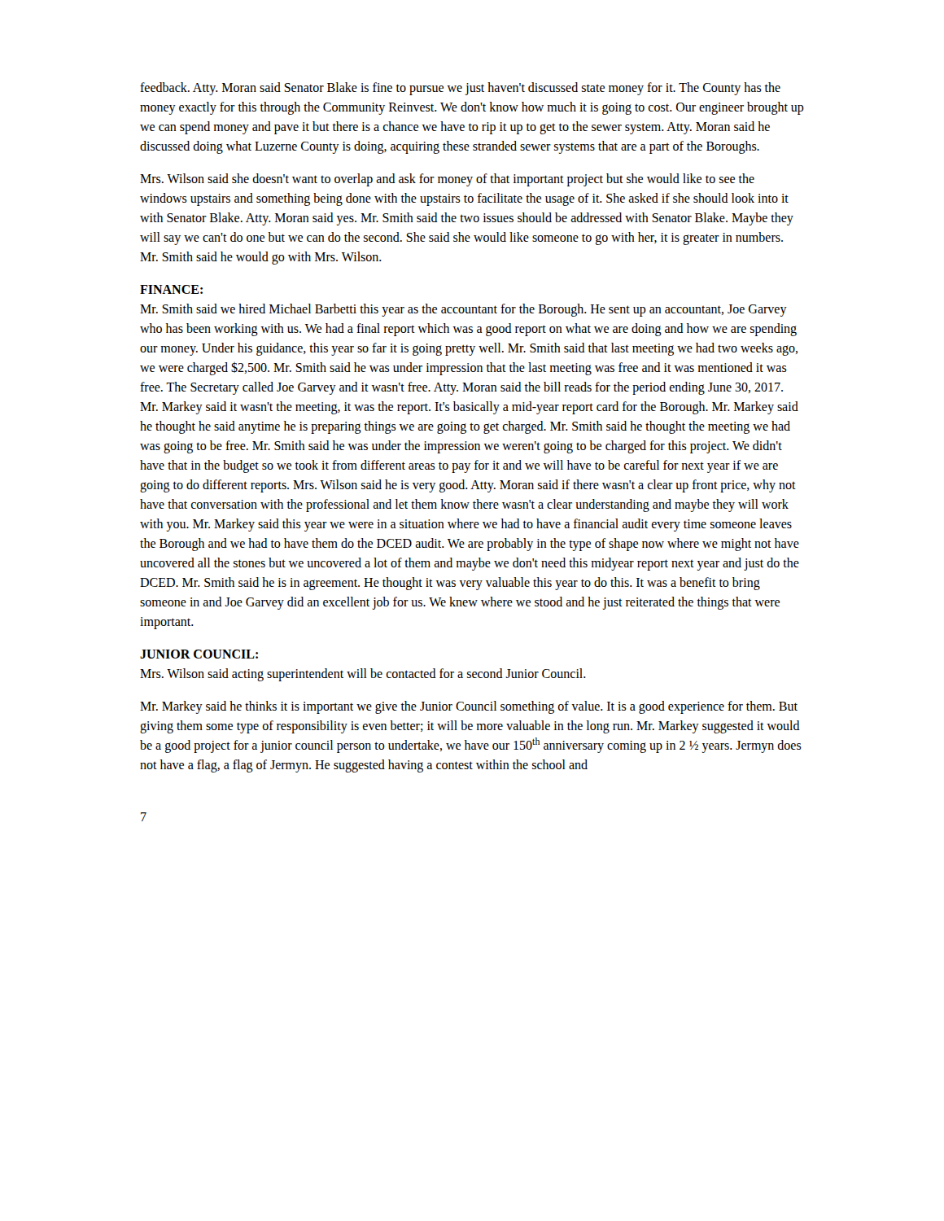feedback. Atty. Moran said Senator Blake is fine to pursue we just haven't discussed state money for it. The County has the money exactly for this through the Community Reinvest. We don't know how much it is going to cost. Our engineer brought up we can spend money and pave it but there is a chance we have to rip it up to get to the sewer system. Atty. Moran said he discussed doing what Luzerne County is doing, acquiring these stranded sewer systems that are a part of the Boroughs.
Mrs. Wilson said she doesn't want to overlap and ask for money of that important project but she would like to see the windows upstairs and something being done with the upstairs to facilitate the usage of it. She asked if she should look into it with Senator Blake. Atty. Moran said yes. Mr. Smith said the two issues should be addressed with Senator Blake. Maybe they will say we can't do one but we can do the second. She said she would like someone to go with her, it is greater in numbers. Mr. Smith said he would go with Mrs. Wilson.
Finance:
Mr. Smith said we hired Michael Barbetti this year as the accountant for the Borough. He sent up an accountant, Joe Garvey who has been working with us. We had a final report which was a good report on what we are doing and how we are spending our money. Under his guidance, this year so far it is going pretty well. Mr. Smith said that last meeting we had two weeks ago, we were charged $2,500. Mr. Smith said he was under impression that the last meeting was free and it was mentioned it was free. The Secretary called Joe Garvey and it wasn't free. Atty. Moran said the bill reads for the period ending June 30, 2017. Mr. Markey said it wasn't the meeting, it was the report. It's basically a mid-year report card for the Borough. Mr. Markey said he thought he said anytime he is preparing things we are going to get charged. Mr. Smith said he thought the meeting we had was going to be free. Mr. Smith said he was under the impression we weren't going to be charged for this project. We didn't have that in the budget so we took it from different areas to pay for it and we will have to be careful for next year if we are going to do different reports. Mrs. Wilson said he is very good. Atty. Moran said if there wasn't a clear up front price, why not have that conversation with the professional and let them know there wasn't a clear understanding and maybe they will work with you. Mr. Markey said this year we were in a situation where we had to have a financial audit every time someone leaves the Borough and we had to have them do the DCED audit. We are probably in the type of shape now where we might not have uncovered all the stones but we uncovered a lot of them and maybe we don't need this midyear report next year and just do the DCED. Mr. Smith said he is in agreement. He thought it was very valuable this year to do this. It was a benefit to bring someone in and Joe Garvey did an excellent job for us. We knew where we stood and he just reiterated the things that were important.
Junior Council:
Mrs. Wilson said acting superintendent will be contacted for a second Junior Council.
Mr. Markey said he thinks it is important we give the Junior Council something of value. It is a good experience for them. But giving them some type of responsibility is even better; it will be more valuable in the long run. Mr. Markey suggested it would be a good project for a junior council person to undertake, we have our 150th anniversary coming up in 2 ½ years. Jermyn does not have a flag, a flag of Jermyn. He suggested having a contest within the school and
7